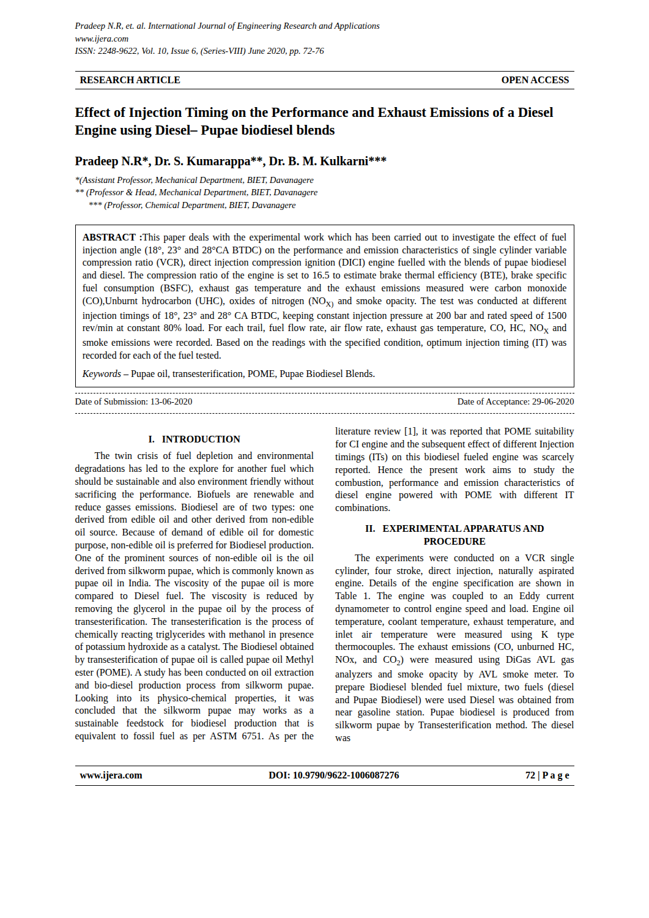Pradeep N.R, et. al. International Journal of Engineering Research and Applications
www.ijera.com
ISSN: 2248-9622, Vol. 10, Issue 6, (Series-VIII) June 2020, pp. 72-76
RESEARCH ARTICLE OPEN ACCESS
Effect of Injection Timing on the Performance and Exhaust Emissions of a Diesel Engine using Diesel– Pupae biodiesel blends
Pradeep N.R*, Dr. S. Kumarappa**, Dr. B. M. Kulkarni***
*(Assistant Professor, Mechanical Department, BIET, Davanagere
** (Professor & Head, Mechanical Department, BIET, Davanagere
*** (Professor, Chemical Department, BIET, Davanagere
ABSTRACT : This paper deals with the experimental work which has been carried out to investigate the effect of fuel injection angle (18°, 23° and 28°CA BTDC) on the performance and emission characteristics of single cylinder variable compression ratio (VCR), direct injection compression ignition (DICI) engine fuelled with the blends of pupae biodiesel and diesel. The compression ratio of the engine is set to 16.5 to estimate brake thermal efficiency (BTE), brake specific fuel consumption (BSFC), exhaust gas temperature and the exhaust emissions measured were carbon monoxide (CO),Unburnt hydrocarbon (UHC), oxides of nitrogen (NOX) and smoke opacity. The test was conducted at different injection timings of 18°, 23° and 28° CA BTDC, keeping constant injection pressure at 200 bar and rated speed of 1500 rev/min at constant 80% load. For each trail, fuel flow rate, air flow rate, exhaust gas temperature, CO, HC, NOX and smoke emissions were recorded. Based on the readings with the specified condition, optimum injection timing (IT) was recorded for each of the fuel tested.
Keywords – Pupae oil, transesterification, POME, Pupae Biodiesel Blends.
Date of Submission: 13-06-2020 Date of Acceptance: 29-06-2020
I. Introduction
The twin crisis of fuel depletion and environmental degradations has led to the explore for another fuel which should be sustainable and also environment friendly without sacrificing the performance. Biofuels are renewable and reduce gasses emissions. Biodiesel are of two types: one derived from edible oil and other derived from non-edible oil source. Because of demand of edible oil for domestic purpose, non-edible oil is preferred for Biodiesel production. One of the prominent sources of non-edible oil is the oil derived from silkworm pupae, which is commonly known as pupae oil in India. The viscosity of the pupae oil is more compared to Diesel fuel. The viscosity is reduced by removing the glycerol in the pupae oil by the process of transesterification. The transesterification is the process of chemically reacting triglycerides with methanol in presence of potassium hydroxide as a catalyst. The Biodiesel obtained by transesterification of pupae oil is called pupae oil Methyl ester (POME). A study has been conducted on oil extraction and bio-diesel production process from silkworm pupae. Looking into its physico-chemical properties, it was concluded that the silkworm pupae may works as a sustainable feedstock for biodiesel production that is equivalent to fossil fuel as per ASTM 6751. As per the literature review [1], it was reported that POME suitability for CI engine and the subsequent effect of different Injection timings (ITs) on this biodiesel fueled engine was scarcely reported. Hence the present work aims to study the combustion, performance and emission characteristics of diesel engine powered with POME with different IT combinations.
II. Experimental Apparatus and Procedure
The experiments were conducted on a VCR single cylinder, four stroke, direct injection, naturally aspirated engine. Details of the engine specification are shown in Table 1. The engine was coupled to an Eddy current dynamometer to control engine speed and load. Engine oil temperature, coolant temperature, exhaust temperature, and inlet air temperature were measured using K type thermocouples. The exhaust emissions (CO, unburned HC, NOx, and CO2) were measured using DiGas AVL gas analyzers and smoke opacity by AVL smoke meter. To prepare Biodiesel blended fuel mixture, two fuels (diesel and Pupae Biodiesel) were used Diesel was obtained from near gasoline station. Pupae biodiesel is produced from silkworm pupae by Transesterification method. The diesel was
www.ijera.com DOI: 10.9790/9622-1006087276 72 | P a g e